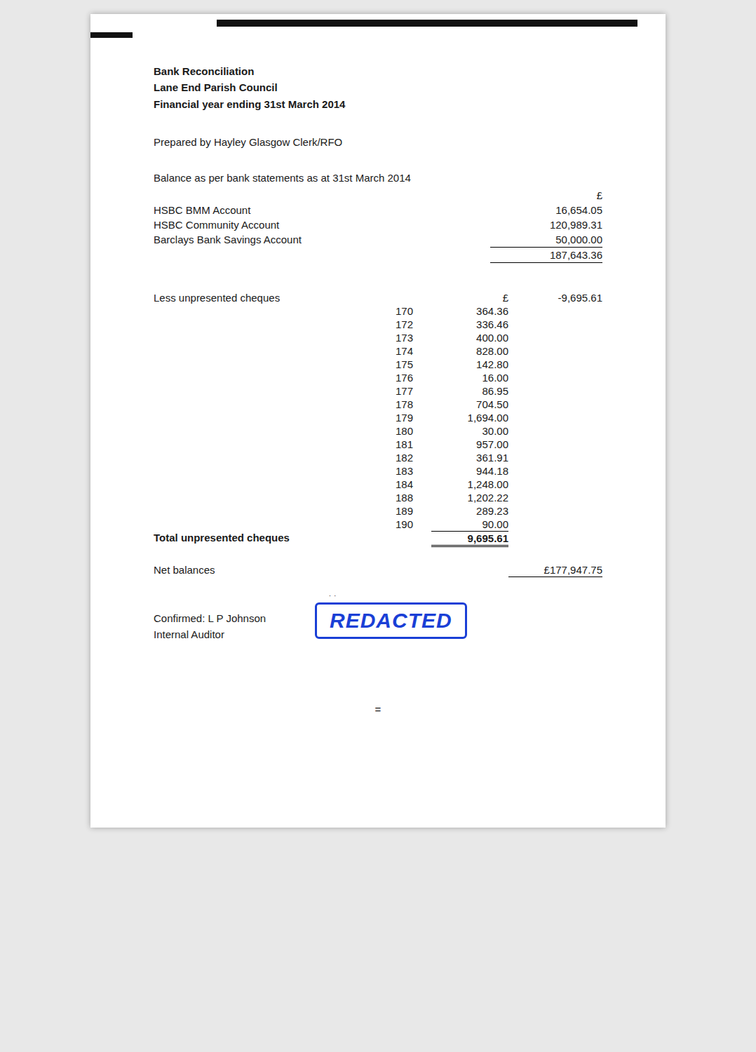Bank Reconciliation
Lane End Parish Council
Financial year ending 31st March 2014
Prepared by Hayley Glasgow Clerk/RFO
Balance as per bank statements as at 31st March 2014
| | £ |
| HSBC BMM Account | 16,654.05 |
| HSBC Community Account | 120,989.31 |
| Barclays Bank Savings Account | 50,000.00 |
| | 187,643.36 |
| Less unpresented cheques | | £ | -9,695.61 |
| | 170 | 364.36 | |
| | 172 | 336.46 | |
| | 173 | 400.00 | |
| | 174 | 828.00 | |
| | 175 | 142.80 | |
| | 176 | 16.00 | |
| | 177 | 86.95 | |
| | 178 | 704.50 | |
| | 179 | 1,694.00 | |
| | 180 | 30.00 | |
| | 181 | 957.00 | |
| | 182 | 361.91 | |
| | 183 | 944.18 | |
| | 184 | 1,248.00 | |
| | 188 | 1,202.22 | |
| | 189 | 289.23 | |
| | 190 | 90.00 | |
| Total unpresented cheques | | 9,695.61 | |
| Net balances | | | £177,947.75 |
˙ ˙
Confirmed: L P Johnson
Internal Auditor
REDACTED
=